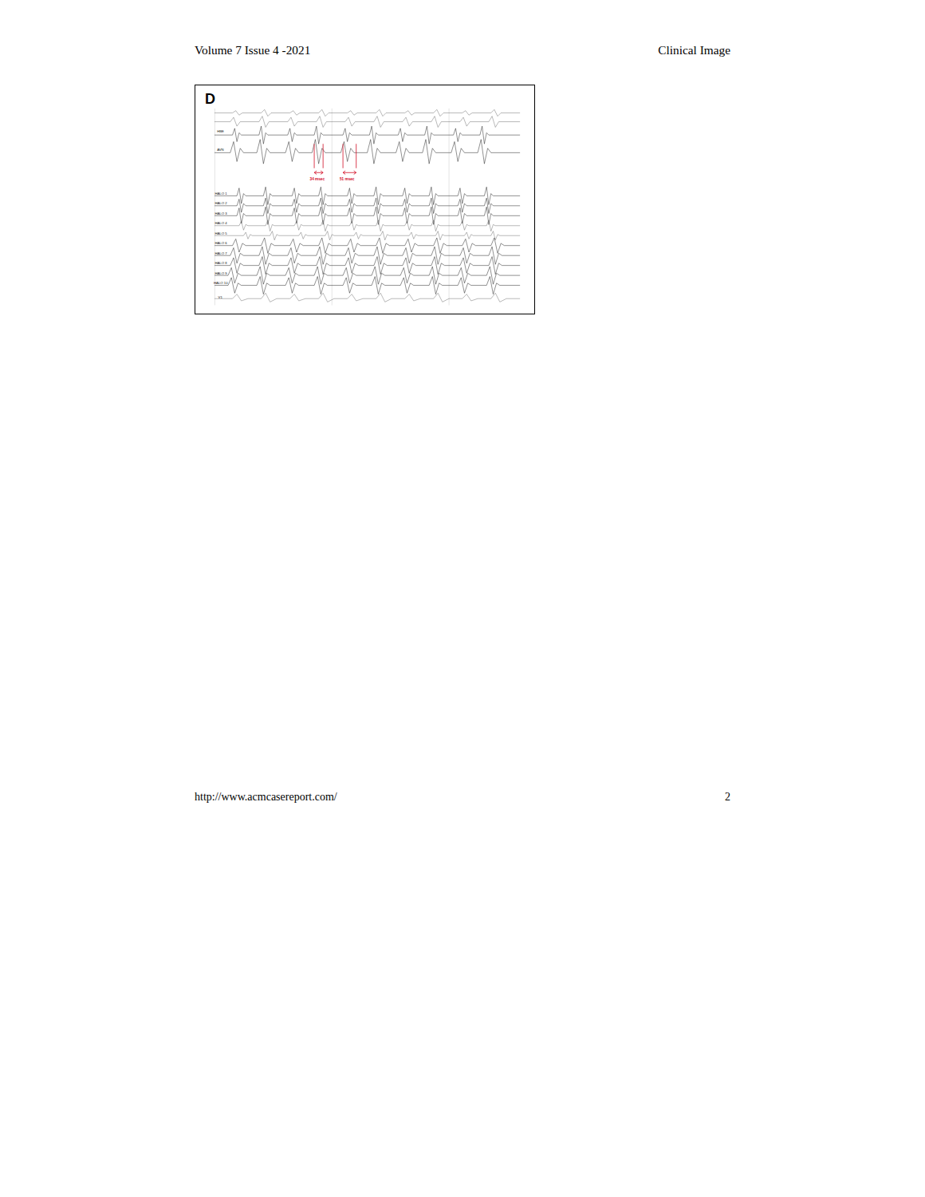Volume 7 Issue 4 -2021
Clinical Image
Panel D: intracardiac electrogram tracings with 34 msec and 51 msec caliper annotations D HBE AVN 34 msec 51 msec HALO 1 HALO 2 HALO 3 HALO 4 HALO 5 HALO 6 HALO 7 HALO 8 HALO 9 HALO 10 V1
http://www.acmcasereport.com/
2